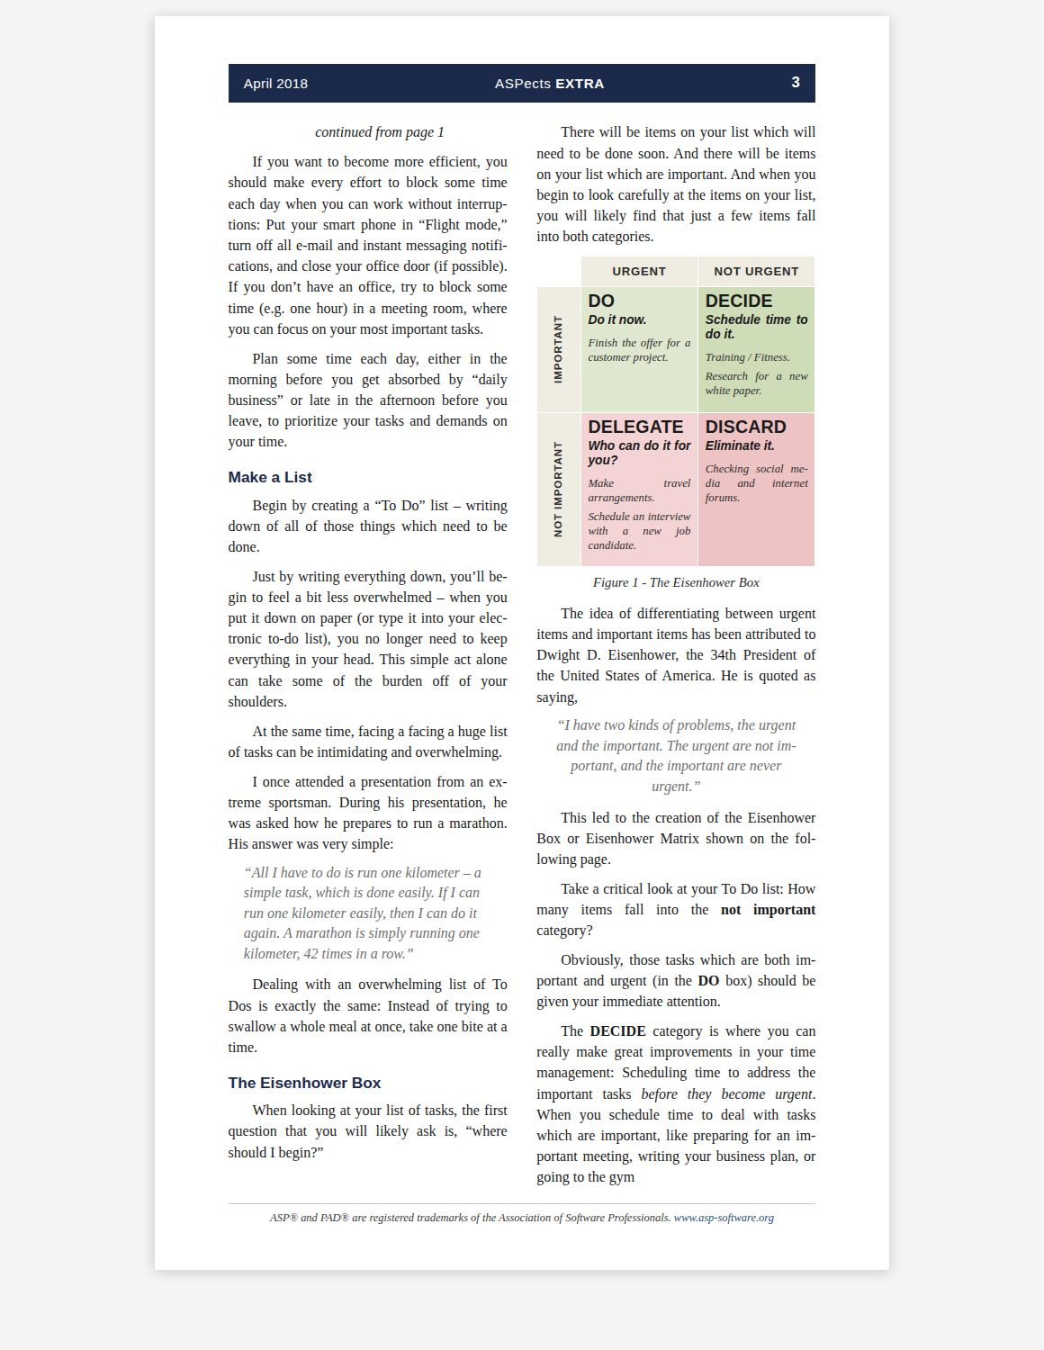April 2018
ASPects EXTRA
3
continued from page 1
If you want to become more efficient, you should make every effort to block some time each day when you can work without interruptions: Put your smart phone in “Flight mode,” turn off all e-mail and instant messaging notifications, and close your office door (if possible). If you don’t have an office, try to block some time (e.g. one hour) in a meeting room, where you can focus on your most important tasks.
Plan some time each day, either in the morning before you get absorbed by “daily business” or late in the afternoon before you leave, to prioritize your tasks and demands on your time.
Make a List
Begin by creating a “To Do” list – writing down of all of those things which need to be done.
Just by writing everything down, you’ll begin to feel a bit less overwhelmed – when you put it down on paper (or type it into your electronic to-do list), you no longer need to keep everything in your head. This simple act alone can take some of the burden off of your shoulders.
At the same time, facing a facing a huge list of tasks can be intimidating and overwhelming.
I once attended a presentation from an extreme sportsman. During his presentation, he was asked how he prepares to run a marathon. His answer was very simple:
“All I have to do is run one kilometer – a simple task, which is done easily. If I can run one kilometer easily, then I can do it again. A marathon is simply running one kilometer, 42 times in a row.”
Dealing with an overwhelming list of To Dos is exactly the same: Instead of trying to swallow a whole meal at once, take one bite at a time.
The Eisenhower Box
When looking at your list of tasks, the first question that you will likely ask is, “where should I begin?”
There will be items on your list which will need to be done soon. And there will be items on your list which are important. And when you begin to look carefully at the items on your list, you will likely find that just a few items fall into both categories.
| | URGENT | NOT URGENT |
| --- | --- | --- |
| IMPORTANT | DO Do it now. Finish the offer for a customer project. | DECIDE Schedule time to do it. Training / Fitness. Research for a new white paper. |
| NOT IMPORTANT | DELEGATE Who can do it for you? Make travel arrangements. Schedule an interview with a new job candidate. | DISCARD Eliminate it. Checking social media and internet forums. |
Figure 1 - The Eisenhower Box
The idea of differentiating between urgent items and important items has been attributed to Dwight D. Eisenhower, the 34th President of the United States of America. He is quoted as saying,
“I have two kinds of problems, the urgent and the important. The urgent are not important, and the important are never urgent.”
This led to the creation of the Eisenhower Box or Eisenhower Matrix shown on the following page.
Take a critical look at your To Do list: How many items fall into the not important category?
Obviously, those tasks which are both important and urgent (in the DO box) should be given your immediate attention.
The DECIDE category is where you can really make great improvements in your time management: Scheduling time to address the important tasks before they become urgent. When you schedule time to deal with tasks which are important, like preparing for an important meeting, writing your business plan, or going to the gym
ASP® and PAD® are registered trademarks of the Association of Software Professionals. www.asp-software.org